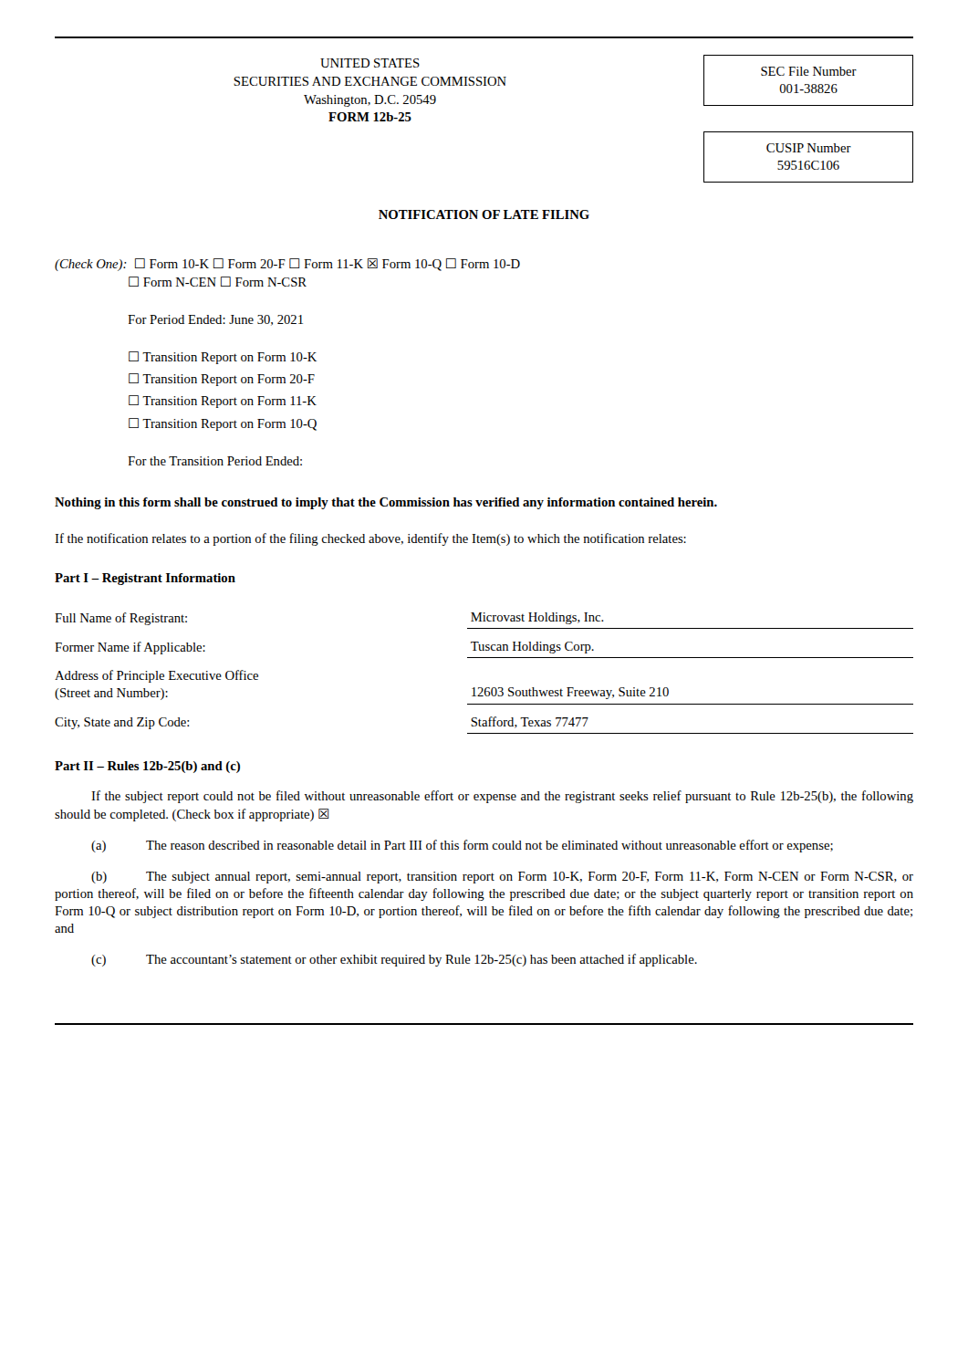UNITED STATES SECURITIES AND EXCHANGE COMMISSION Washington, D.C. 20549 FORM 12b-25
SEC File Number
001-38826
CUSIP Number
59516C106
NOTIFICATION OF LATE FILING
(Check One): ☐ Form 10-K ☐ Form 20-F ☐ Form 11-K ☒ Form 10-Q ☐ Form 10-D ☐ Form N-CEN ☐ Form N-CSR
For Period Ended: June 30, 2021
☐ Transition Report on Form 10-K
☐ Transition Report on Form 20-F
☐ Transition Report on Form 11-K
☐ Transition Report on Form 10-Q
For the Transition Period Ended:
Nothing in this form shall be construed to imply that the Commission has verified any information contained herein.
If the notification relates to a portion of the filing checked above, identify the Item(s) to which the notification relates:
Part I – Registrant Information
| Full Name of Registrant: | Microvast Holdings, Inc. |
| Former Name if Applicable: | Tuscan Holdings Corp. |
| Address of Principle Executive Office (Street and Number): | 12603 Southwest Freeway, Suite 210 |
| City, State and Zip Code: | Stafford, Texas 77477 |
Part II – Rules 12b-25(b) and (c)
If the subject report could not be filed without unreasonable effort or expense and the registrant seeks relief pursuant to Rule 12b-25(b), the following should be completed. (Check box if appropriate) ☒
(a) The reason described in reasonable detail in Part III of this form could not be eliminated without unreasonable effort or expense;
(b) The subject annual report, semi-annual report, transition report on Form 10-K, Form 20-F, Form 11-K, Form N-CEN or Form N-CSR, or portion thereof, will be filed on or before the fifteenth calendar day following the prescribed due date; or the subject quarterly report or transition report on Form 10-Q or subject distribution report on Form 10-D, or portion thereof, will be filed on or before the fifth calendar day following the prescribed due date; and
(c) The accountant’s statement or other exhibit required by Rule 12b-25(c) has been attached if applicable.